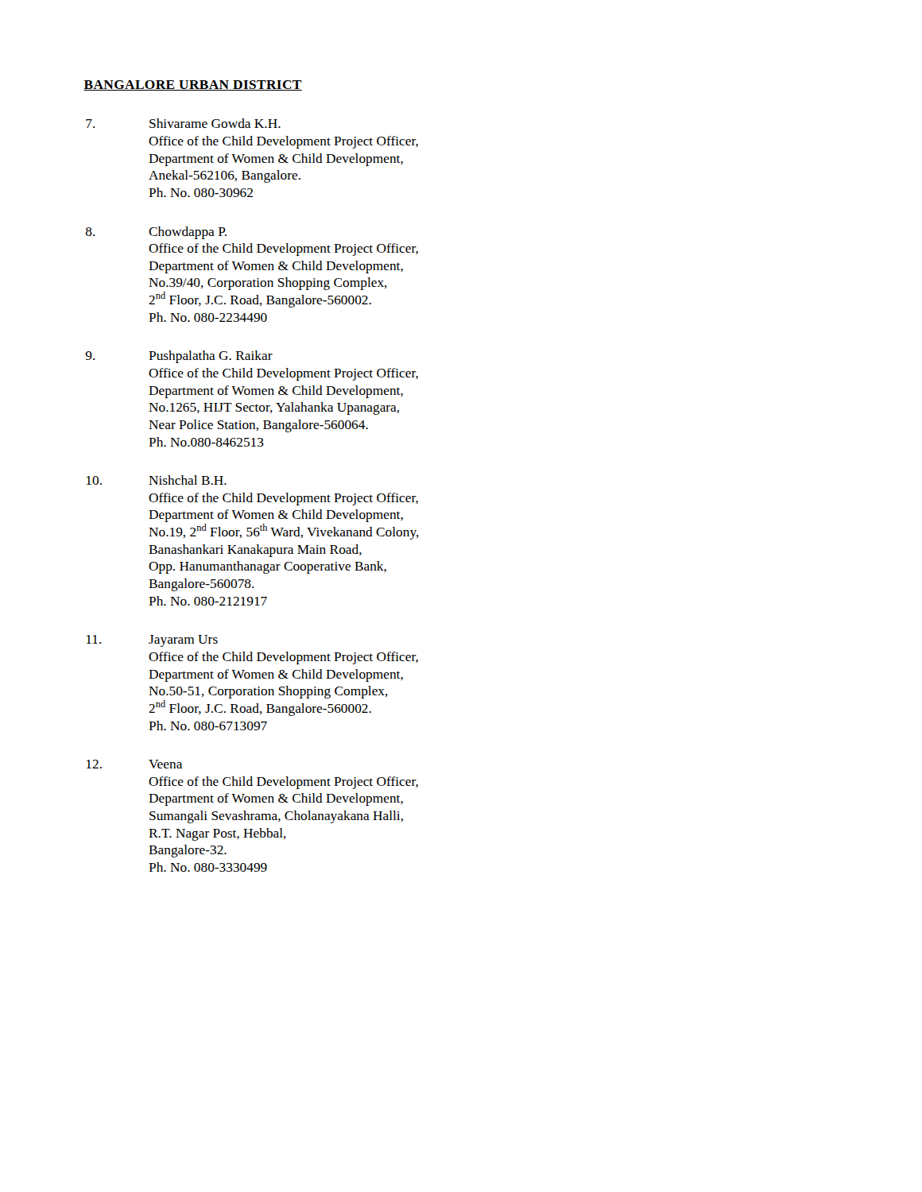BANGALORE URBAN DISTRICT
7.
Shivarame Gowda K.H.
Office of the Child Development Project Officer,
Department of Women & Child Development,
Anekal-562106, Bangalore.
Ph. No. 080-30962
8.
Chowdappa P.
Office of the Child Development Project Officer,
Department of Women & Child Development,
No.39/40, Corporation Shopping Complex,
2nd Floor, J.C. Road, Bangalore-560002.
Ph. No. 080-2234490
9.
Pushpalatha G. Raikar
Office of the Child Development Project Officer,
Department of Women & Child Development,
No.1265, HIJT Sector, Yalahanka Upanagara,
Near Police Station, Bangalore-560064.
Ph. No.080-8462513
10.
Nishchal B.H.
Office of the Child Development Project Officer,
Department of Women & Child Development,
No.19, 2nd Floor, 56th Ward, Vivekanand Colony,
Banashankari Kanakapura Main Road,
Opp. Hanumanthanagar Cooperative Bank,
Bangalore-560078.
Ph. No. 080-2121917
11.
Jayaram Urs
Office of the Child Development Project Officer,
Department of Women & Child Development,
No.50-51, Corporation Shopping Complex,
2nd Floor, J.C. Road, Bangalore-560002.
Ph. No. 080-6713097
12.
Veena
Office of the Child Development Project Officer,
Department of Women & Child Development,
Sumangali Sevashrama, Cholanayakana Halli,
R.T. Nagar Post, Hebbal,
Bangalore-32.
Ph. No. 080-3330499